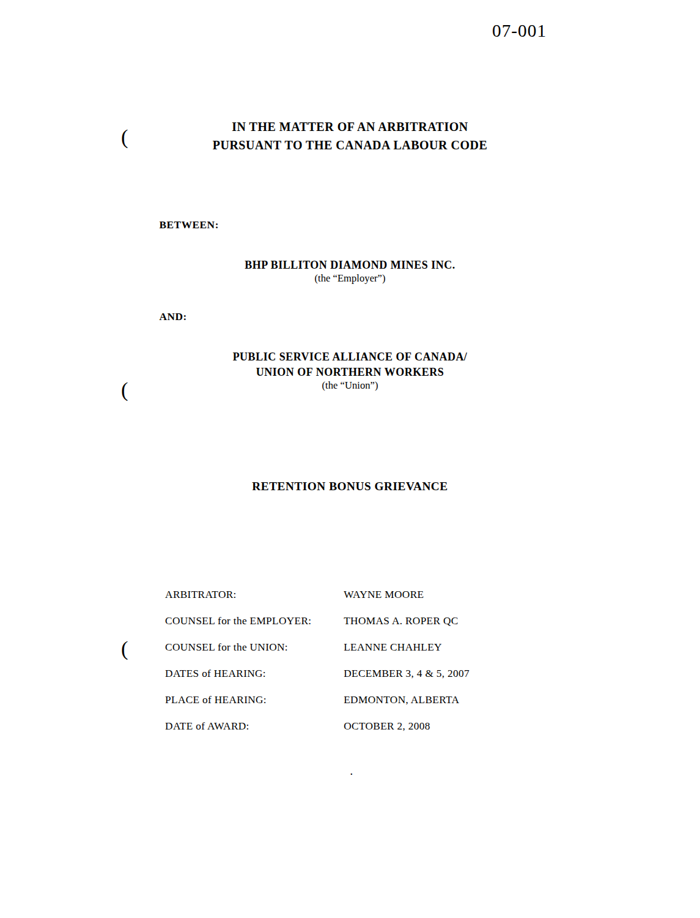07-001
( ( (
In the Matter of an Arbitration
Pursuant to the Canada Labour Code
BETWEEN:
BHP Billiton Diamond Mines Inc.
(the “Employer”)
AND:
Public Service Alliance of Canada/
Union of Northern Workers
(the “Union”)
Retention Bonus Grievance
| ARBITRATOR: | WAYNE MOORE |
| COUNSEL for the EMPLOYER: | THOMAS A. ROPER QC |
| COUNSEL for the UNION: | LEANNE CHAHLEY |
| DATES of HEARING: | DECEMBER 3, 4 & 5, 2007 |
| PLACE of HEARING: | EDMONTON, ALBERTA |
| DATE of AWARD: | OCTOBER 2, 2008 |
.